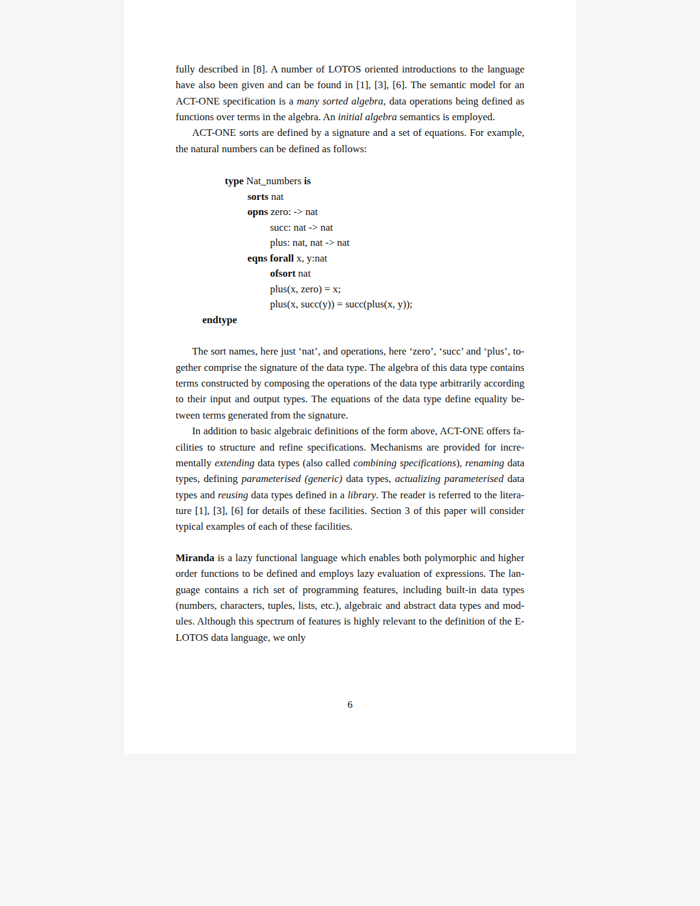fully described in [8]. A number of LOTOS oriented introductions to the language have also been given and can be found in [1], [3], [6]. The semantic model for an ACT-ONE specification is a many sorted algebra, data operations being defined as functions over terms in the algebra. An initial algebra semantics is employed.
ACT-ONE sorts are defined by a signature and a set of equations. For example, the natural numbers can be defined as follows:
type Nat_numbers is
sorts nat
opns zero: -> nat
succ: nat -> nat
plus: nat, nat -> nat
eqns forall x, y:nat
ofsort nat
plus(x, zero) = x;
plus(x, succ(y)) = succ(plus(x, y));
endtype
The sort names, here just ‘nat’, and operations, here ‘zero’, ‘succ’ and ‘plus’, together comprise the signature of the data type. The algebra of this data type contains terms constructed by composing the operations of the data type arbitrarily according to their input and output types. The equations of the data type define equality between terms generated from the signature.
In addition to basic algebraic definitions of the form above, ACT-ONE offers facilities to structure and refine specifications. Mechanisms are provided for incrementally extending data types (also called combining specifications), renaming data types, defining parameterised (generic) data types, actualizing parameterised data types and reusing data types defined in a library. The reader is referred to the literature [1], [3], [6] for details of these facilities. Section 3 of this paper will consider typical examples of each of these facilities.
Miranda is a lazy functional language which enables both polymorphic and higher order functions to be defined and employs lazy evaluation of expressions. The language contains a rich set of programming features, including built-in data types (numbers, characters, tuples, lists, etc.), algebraic and abstract data types and modules. Although this spectrum of features is highly relevant to the definition of the E-LOTOS data language, we only
6